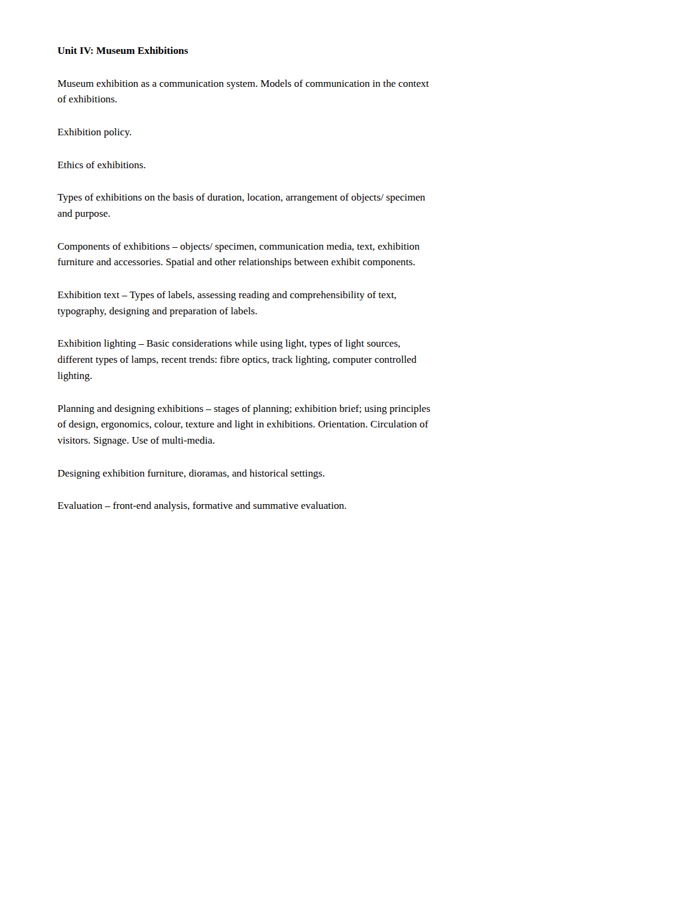Unit IV: Museum Exhibitions
Museum exhibition as a communication system. Models of communication in the context of exhibitions.
Exhibition policy.
Ethics of exhibitions.
Types of exhibitions on the basis of duration, location, arrangement of objects/ specimen and purpose.
Components of exhibitions – objects/ specimen, communication media, text, exhibition furniture and accessories. Spatial and other relationships between exhibit components.
Exhibition text – Types of labels, assessing reading and comprehensibility of text, typography, designing and preparation of labels.
Exhibition lighting – Basic considerations while using light, types of light sources, different types of lamps, recent trends: fibre optics, track lighting, computer controlled lighting.
Planning and designing exhibitions – stages of planning; exhibition brief; using principles of design, ergonomics, colour, texture and light in exhibitions. Orientation. Circulation of visitors. Signage. Use of multi-media.
Designing exhibition furniture, dioramas, and historical settings.
Evaluation – front-end analysis, formative and summative evaluation.